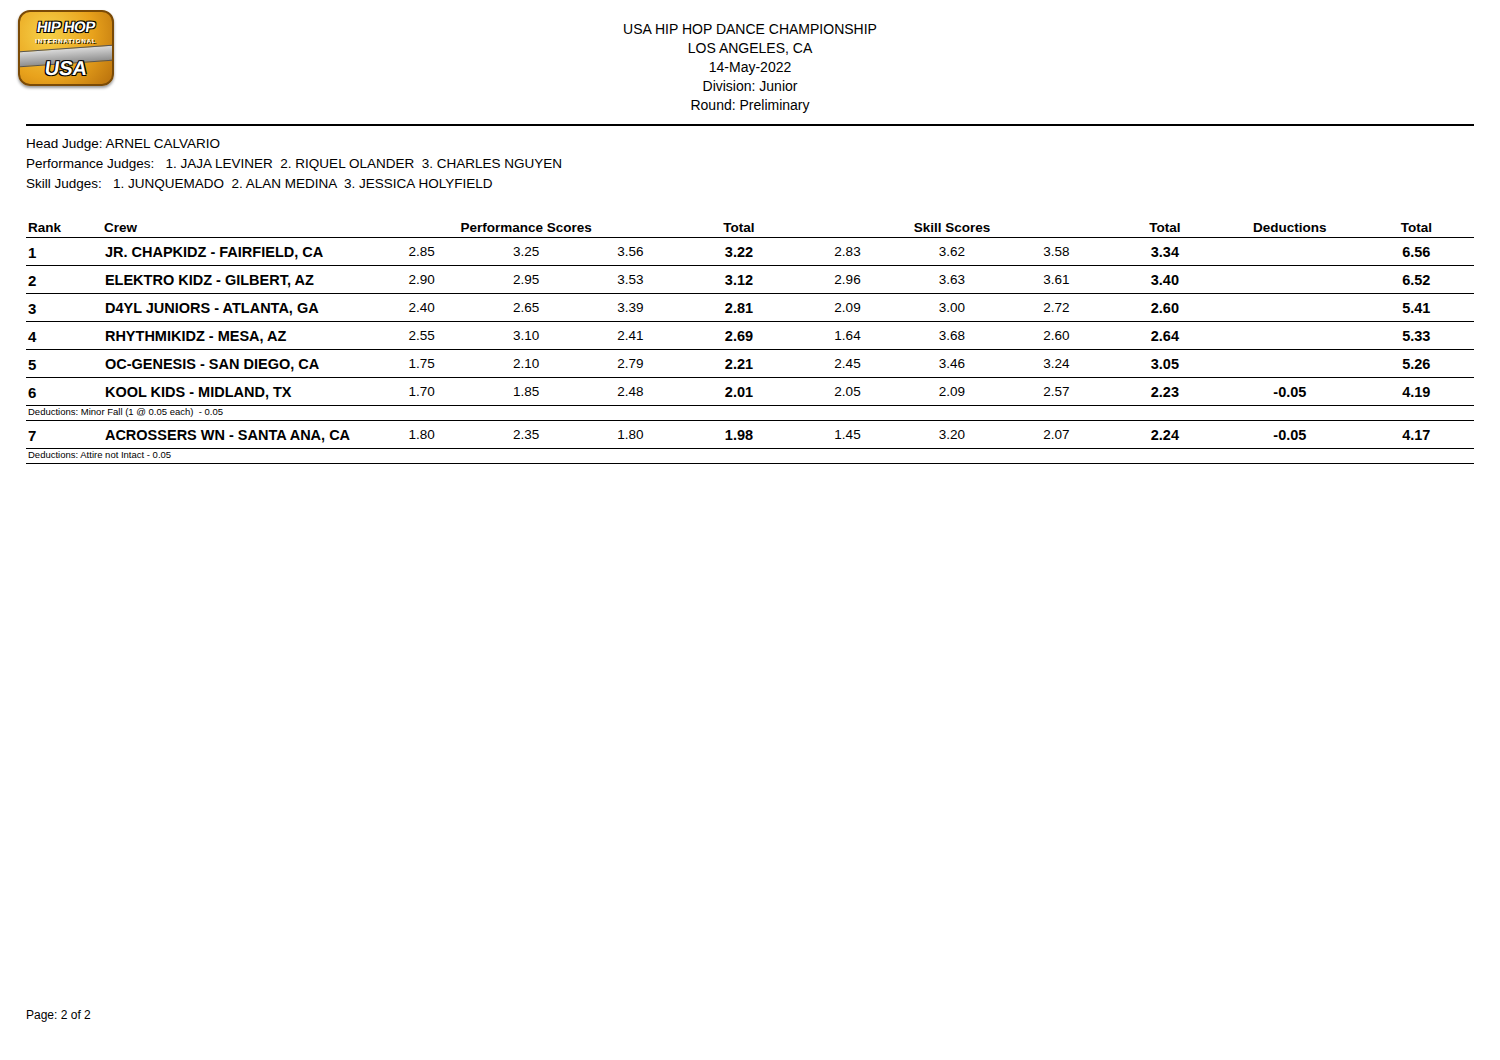HIP HOP
INTERNATIONAL
USA
USA HIP HOP DANCE CHAMPIONSHIP
LOS ANGELES, CA
14-May-2022
Division: Junior
Round: Preliminary
Head Judge: ARNEL CALVARIO
Performance Judges: 1. JAJA LEVINER 2. RIQUEL OLANDER 3. CHARLES NGUYEN
Skill Judges: 1. JUNQUEMADO 2. ALAN MEDINA 3. JESSICA HOLYFIELD
| Rank | Crew | Performance Scores | Total | Skill Scores | Total | Deductions | Total |
| --- | --- | --- | --- | --- | --- | --- | --- |
| 1 | JR. CHAPKIDZ - FAIRFIELD, CA | 2.85 | 3.25 | 3.56 | 3.22 | 2.83 | 3.62 | 3.58 | 3.34 | | 6.56 |
| 2 | ELEKTRO KIDZ - GILBERT, AZ | 2.90 | 2.95 | 3.53 | 3.12 | 2.96 | 3.63 | 3.61 | 3.40 | | 6.52 |
| 3 | D4YL JUNIORS - ATLANTA, GA | 2.40 | 2.65 | 3.39 | 2.81 | 2.09 | 3.00 | 2.72 | 2.60 | | 5.41 |
| 4 | RHYTHMIKIDZ - MESA, AZ | 2.55 | 3.10 | 2.41 | 2.69 | 1.64 | 3.68 | 2.60 | 2.64 | | 5.33 |
| 5 | OC-GENESIS - SAN DIEGO, CA | 1.75 | 2.10 | 2.79 | 2.21 | 2.45 | 3.46 | 3.24 | 3.05 | | 5.26 |
| 6 | KOOL KIDS - MIDLAND, TX | 1.70 | 1.85 | 2.48 | 2.01 | 2.05 | 2.09 | 2.57 | 2.23 | -0.05 | 4.19 |
| Deductions: Minor Fall (1 @ 0.05 each) - 0.05 |
| 7 | ACROSSERS WN - SANTA ANA, CA | 1.80 | 2.35 | 1.80 | 1.98 | 1.45 | 3.20 | 2.07 | 2.24 | -0.05 | 4.17 |
| Deductions: Attire not Intact - 0.05 |
Page: 2 of 2